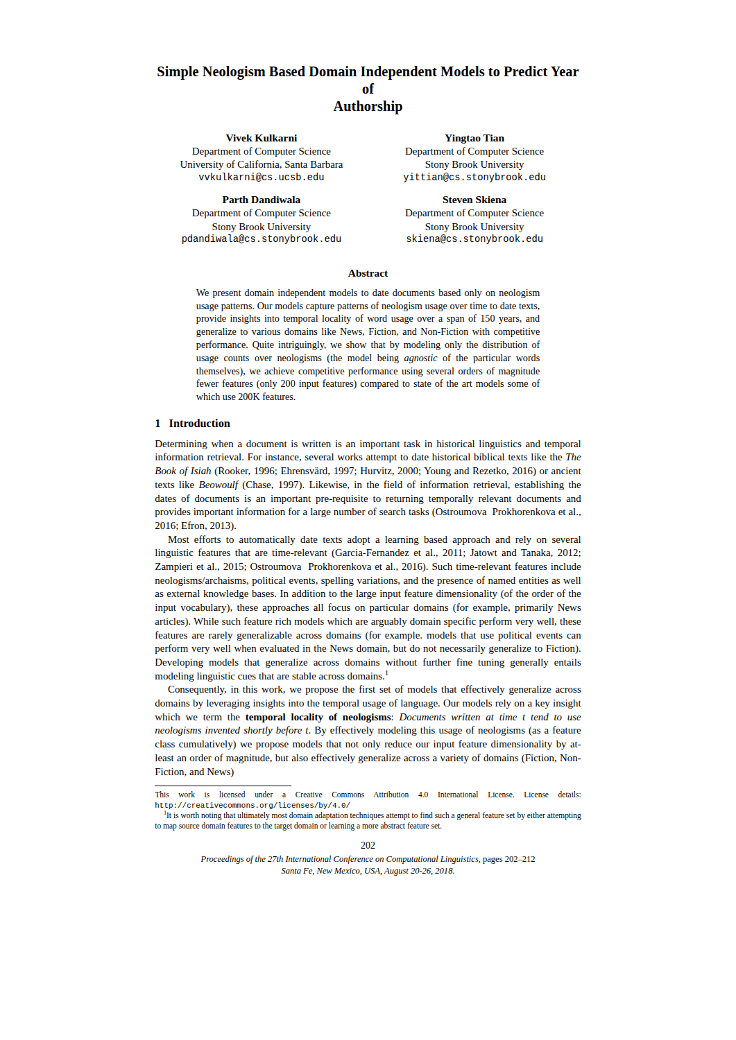Simple Neologism Based Domain Independent Models to Predict Year of
Authorship
| Vivek Kulkarni Department of Computer Science University of California, Santa Barbara vvkulkarni@cs.ucsb.edu | Yingtao Tian Department of Computer Science Stony Brook University yittian@cs.stonybrook.edu |
| Parth Dandiwala Department of Computer Science Stony Brook University pdandiwala@cs.stonybrook.edu | Steven Skiena Department of Computer Science Stony Brook University skiena@cs.stonybrook.edu |
Abstract
We present domain independent models to date documents based only on neologism usage patterns. Our models capture patterns of neologism usage over time to date texts, provide insights into temporal locality of word usage over a span of 150 years, and generalize to various domains like News, Fiction, and Non-Fiction with competitive performance. Quite intriguingly, we show that by modeling only the distribution of usage counts over neologisms (the model being agnostic of the particular words themselves), we achieve competitive performance using several orders of magnitude fewer features (only 200 input features) compared to state of the art models some of which use 200K features.
1 Introduction
Determining when a document is written is an important task in historical linguistics and temporal information retrieval. For instance, several works attempt to date historical biblical texts like the The Book of Isiah (Rooker, 1996; Ehrensvärd, 1997; Hurvitz, 2000; Young and Rezetko, 2016) or ancient texts like Beowoulf (Chase, 1997). Likewise, in the field of information retrieval, establishing the dates of documents is an important pre-requisite to returning temporally relevant documents and provides important information for a large number of search tasks (Ostroumova Prokhorenkova et al., 2016; Efron, 2013).
Most efforts to automatically date texts adopt a learning based approach and rely on several linguistic features that are time-relevant (Garcia-Fernandez et al., 2011; Jatowt and Tanaka, 2012; Zampieri et al., 2015; Ostroumova Prokhorenkova et al., 2016). Such time-relevant features include neologisms/archaisms, political events, spelling variations, and the presence of named entities as well as external knowledge bases. In addition to the large input feature dimensionality (of the order of the input vocabulary), these approaches all focus on particular domains (for example, primarily News articles). While such feature rich models which are arguably domain specific perform very well, these features are rarely generalizable across domains (for example. models that use political events can perform very well when evaluated in the News domain, but do not necessarily generalize to Fiction). Developing models that generalize across domains without further fine tuning generally entails modeling linguistic cues that are stable across domains.1
Consequently, in this work, we propose the first set of models that effectively generalize across domains by leveraging insights into the temporal usage of language. Our models rely on a key insight which we term the temporal locality of neologisms: Documents written at time t tend to use neologisms invented shortly before t. By effectively modeling this usage of neologisms (as a feature class cumulatively) we propose models that not only reduce our input feature dimensionality by at-least an order of magnitude, but also effectively generalize across a variety of domains (Fiction, Non-Fiction, and News)
This work is licensed under a Creative Commons Attribution 4.0 International License. License details: http://creativecommons.org/licenses/by/4.0/
1 It is worth noting that ultimately most domain adaptation techniques attempt to find such a general feature set by either attempting to map source domain features to the target domain or learning a more abstract feature set.
202
Proceedings of the 27th International Conference on Computational Linguistics, pages 202–212
Santa Fe, New Mexico, USA, August 20-26, 2018.